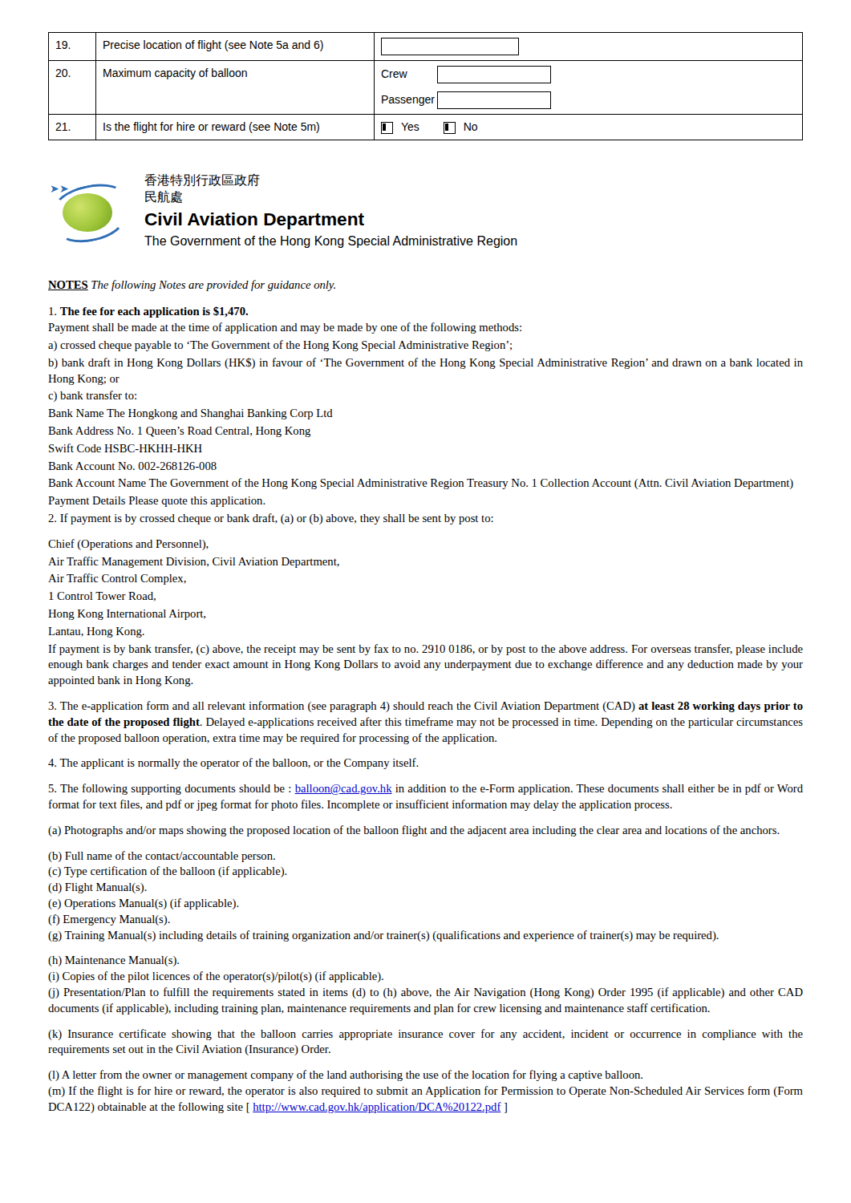| 19. | Precise location of flight (see Note 5a and 6) | |
| 20. | Maximum capacity of balloon | Crew Passenger |
| 21. | Is the flight for hire or reward (see Note 5m) | Yes No |
➤➤
香港特別行政區政府
民航處
Civil Aviation Department
The Government of the Hong Kong Special Administrative Region
NOTES The following Notes are provided for guidance only.
1. The fee for each application is $1,470.
Payment shall be made at the time of application and may be made by one of the following methods:
a) crossed cheque payable to ‘The Government of the Hong Kong Special Administrative Region’;
b) bank draft in Hong Kong Dollars (HK$) in favour of ‘The Government of the Hong Kong Special Administrative Region’ and drawn on a bank located in Hong Kong; or
c) bank transfer to:
Bank Name The Hongkong and Shanghai Banking Corp Ltd
Bank Address No. 1 Queen’s Road Central, Hong Kong
Swift Code HSBC-HKHH-HKH
Bank Account No. 002-268126-008
Bank Account Name The Government of the Hong Kong Special Administrative Region Treasury No. 1 Collection Account (Attn. Civil Aviation Department)
Payment Details Please quote this application.
2. If payment is by crossed cheque or bank draft, (a) or (b) above, they shall be sent by post to:
Chief (Operations and Personnel),
Air Traffic Management Division, Civil Aviation Department,
Air Traffic Control Complex,
1 Control Tower Road,
Hong Kong International Airport,
Lantau, Hong Kong.
If payment is by bank transfer, (c) above, the receipt may be sent by fax to no. 2910 0186, or by post to the above address. For overseas transfer, please include enough bank charges and tender exact amount in Hong Kong Dollars to avoid any underpayment due to exchange difference and any deduction made by your appointed bank in Hong Kong.
3. The e-application form and all relevant information (see paragraph 4) should reach the Civil Aviation Department (CAD) at least 28 working days prior to the date of the proposed flight. Delayed e-applications received after this timeframe may not be processed in time. Depending on the particular circumstances of the proposed balloon operation, extra time may be required for processing of the application.
4. The applicant is normally the operator of the balloon, or the Company itself.
5. The following supporting documents should be : balloon@cad.gov.hk in addition to the e-Form application. These documents shall either be in pdf or Word format for text files, and pdf or jpeg format for photo files. Incomplete or insufficient information may delay the application process.
(a) Photographs and/or maps showing the proposed location of the balloon flight and the adjacent area including the clear area and locations of the anchors.
(b) Full name of the contact/accountable person.
(c) Type certification of the balloon (if applicable).
(d) Flight Manual(s).
(e) Operations Manual(s) (if applicable).
(f) Emergency Manual(s).
(g) Training Manual(s) including details of training organization and/or trainer(s) (qualifications and experience of trainer(s) may be required).
(h) Maintenance Manual(s).
(i) Copies of the pilot licences of the operator(s)/pilot(s) (if applicable).
(j) Presentation/Plan to fulfill the requirements stated in items (d) to (h) above, the Air Navigation (Hong Kong) Order 1995 (if applicable) and other CAD documents (if applicable), including training plan, maintenance requirements and plan for crew licensing and maintenance staff certification.
(k) Insurance certificate showing that the balloon carries appropriate insurance cover for any accident, incident or occurrence in compliance with the requirements set out in the Civil Aviation (Insurance) Order.
(l) A letter from the owner or management company of the land authorising the use of the location for flying a captive balloon.
(m) If the flight is for hire or reward, the operator is also required to submit an Application for Permission to Operate Non-Scheduled Air Services form (Form DCA122) obtainable at the following site [ http://www.cad.gov.hk/application/DCA%20122.pdf ]